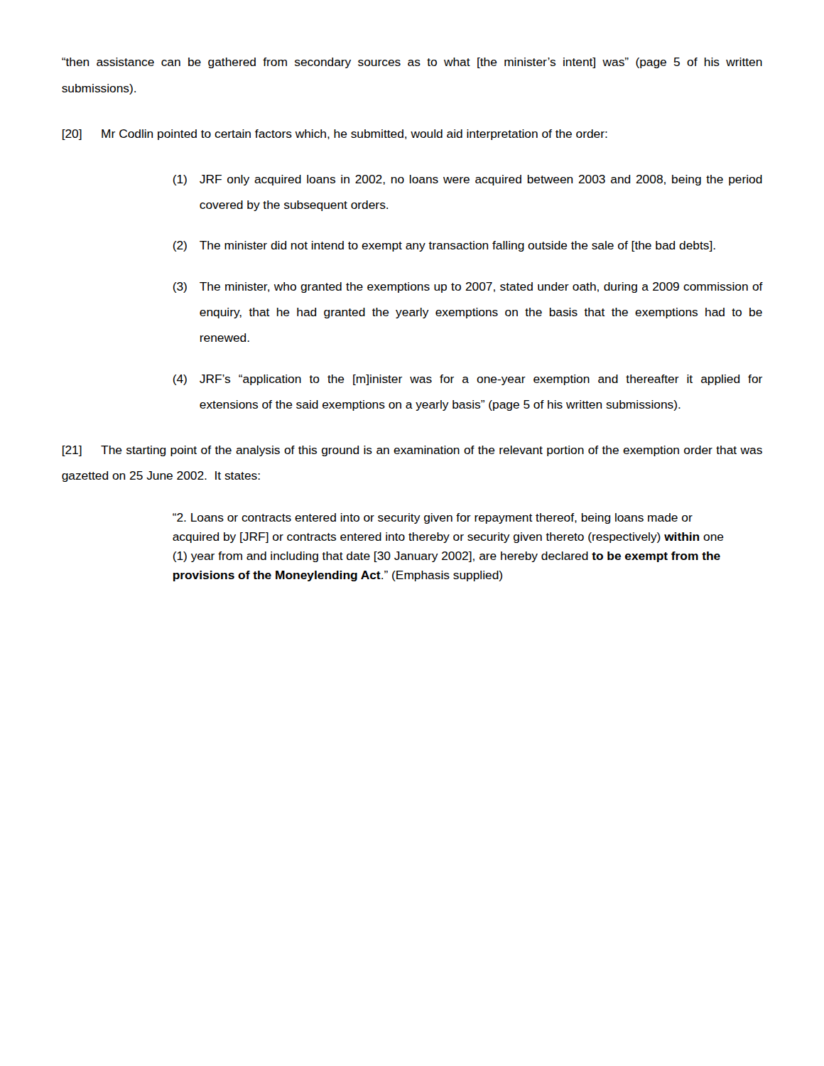“then assistance can be gathered from secondary sources as to what [the minister’s intent] was” (page 5 of his written submissions).
[20] Mr Codlin pointed to certain factors which, he submitted, would aid interpretation of the order:
(1) JRF only acquired loans in 2002, no loans were acquired between 2003 and 2008, being the period covered by the subsequent orders.
(2) The minister did not intend to exempt any transaction falling outside the sale of [the bad debts].
(3) The minister, who granted the exemptions up to 2007, stated under oath, during a 2009 commission of enquiry, that he had granted the yearly exemptions on the basis that the exemptions had to be renewed.
(4) JRF’s “application to the [m]inister was for a one-year exemption and thereafter it applied for extensions of the said exemptions on a yearly basis” (page 5 of his written submissions).
[21] The starting point of the analysis of this ground is an examination of the relevant portion of the exemption order that was gazetted on 25 June 2002. It states:
“2. Loans or contracts entered into or security given for repayment thereof, being loans made or acquired by [JRF] or contracts entered into thereby or security given thereto (respectively) within one (1) year from and including that date [30 January 2002], are hereby declared to be exempt from the provisions of the Moneylending Act.” (Emphasis supplied)